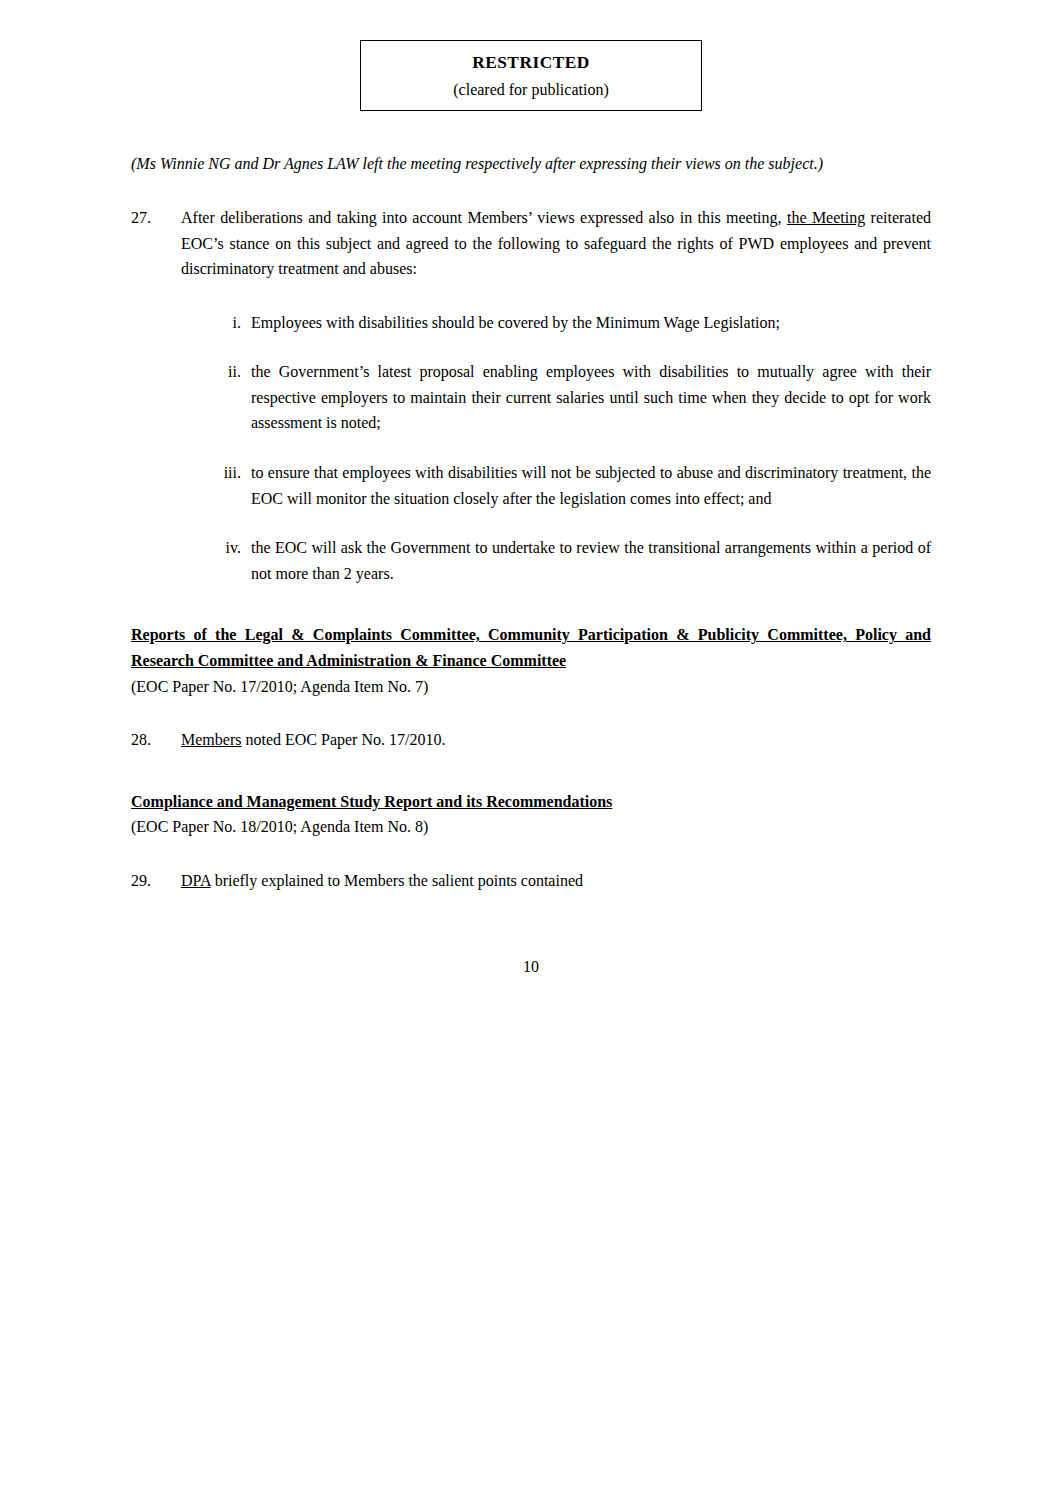RESTRICTED
(cleared for publication)
(Ms Winnie NG and Dr Agnes LAW left the meeting respectively after expressing their views on the subject.)
27.
After deliberations and taking into account Members’ views expressed also in this meeting, the Meeting reiterated EOC’s stance on this subject and agreed to the following to safeguard the rights of PWD employees and prevent discriminatory treatment and abuses:
Employees with disabilities should be covered by the Minimum Wage Legislation;
the Government’s latest proposal enabling employees with disabilities to mutually agree with their respective employers to maintain their current salaries until such time when they decide to opt for work assessment is noted;
to ensure that employees with disabilities will not be subjected to abuse and discriminatory treatment, the EOC will monitor the situation closely after the legislation comes into effect; and
the EOC will ask the Government to undertake to review the transitional arrangements within a period of not more than 2 years.
Reports of the Legal & Complaints Committee, Community Participation & Publicity Committee, Policy and Research Committee and Administration & Finance Committee
(EOC Paper No. 17/2010; Agenda Item No. 7)
28.
Members noted EOC Paper No. 17/2010.
Compliance and Management Study Report and its Recommendations
(EOC Paper No. 18/2010; Agenda Item No. 8)
29.
DPA briefly explained to Members the salient points contained
10